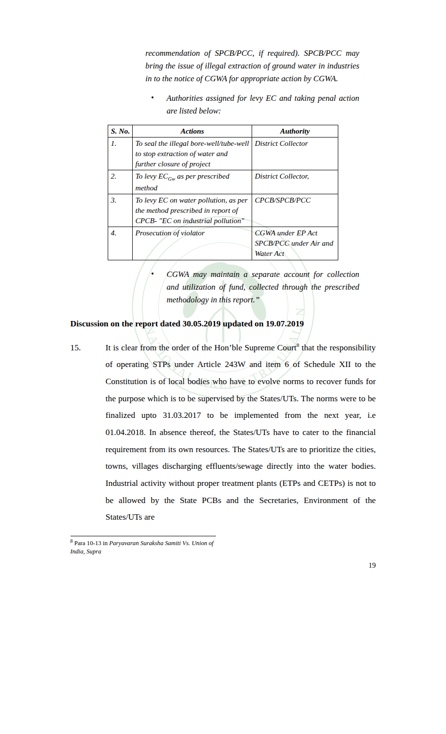NATIONAL GREEN TRIBUNAL, NEW DELHI
recommendation of SPCB/PCC, if required). SPCB/PCC may bring the issue of illegal extraction of ground water in industries in to the notice of CGWA for appropriate action by CGWA.
Authorities assigned for levy EC and taking penal action are listed below:
| S. No. | Actions | Authority |
| --- | --- | --- |
| 1. | To seal the illegal bore-well/tube-well to stop extraction of water and further closure of project | District Collector |
| 2. | To levy EC Gw as per prescribed method | District Collector, |
| 3. | To levy EC on water pollution, as per the method prescribed in report of CPCB- "EC on industrial pollution" | CPCB/SPCB/PCC |
| 4. | Prosecution of violator | CGWA under EP Act SPCB/PCC under Air and Water Act |
CGWA may maintain a separate account for collection and utilization of fund, collected through the prescribed methodology in this report.”
Discussion on the report dated 30.05.2019 updated on 19.07.2019
15.
It is clear from the order of the Hon’ble Supreme Court8 that the responsibility of operating STPs under Article 243W and item 6 of Schedule XII to the Constitution is of local bodies who have to evolve norms to recover funds for the purpose which is to be supervised by the States/UTs. The norms were to be finalized upto 31.03.2017 to be implemented from the next year, i.e 01.04.2018. In absence thereof, the States/UTs have to cater to the financial requirement from its own resources. The States/UTs are to prioritize the cities, towns, villages discharging effluents/sewage directly into the water bodies. Industrial activity without proper treatment plants (ETPs and CETPs) is not to be allowed by the State PCBs and the Secretaries, Environment of the States/UTs are
8 Para 10-13 in Paryavaran Suraksha Samiti Vs. Union of India, Supra
19